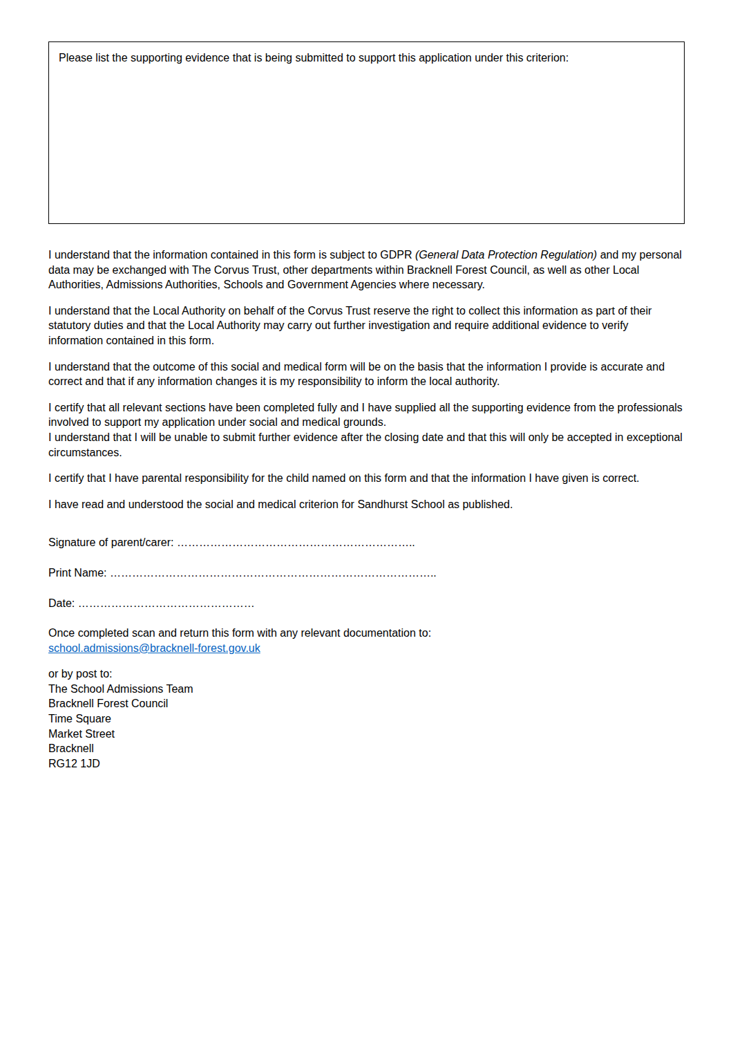Please list the supporting evidence that is being submitted to support this application under this criterion:
I understand that the information contained in this form is subject to GDPR (General Data Protection Regulation) and my personal data may be exchanged with The Corvus Trust, other departments within Bracknell Forest Council, as well as other Local Authorities, Admissions Authorities, Schools and Government Agencies where necessary.
I understand that the Local Authority on behalf of the Corvus Trust reserve the right to collect this information as part of their statutory duties and that the Local Authority may carry out further investigation and require additional evidence to verify information contained in this form.
I understand that the outcome of this social and medical form will be on the basis that the information I provide is accurate and correct and that if any information changes it is my responsibility to inform the local authority.
I certify that all relevant sections have been completed fully and I have supplied all the supporting evidence from the professionals involved to support my application under social and medical grounds.
I understand that I will be unable to submit further evidence after the closing date and that this will only be accepted in exceptional circumstances.
I certify that I have parental responsibility for the child named on this form and that the information I have given is correct.
I have read and understood the social and medical criterion for Sandhurst School as published.
Signature of parent/carer: ………………………………………………………..
Print Name: ……………………………………………………………………………..
Date: …………………………………………
Once completed scan and return this form with any relevant documentation to:
school.admissions@bracknell-forest.gov.uk
or by post to:
The School Admissions Team
Bracknell Forest Council
Time Square
Market Street
Bracknell
RG12 1JD